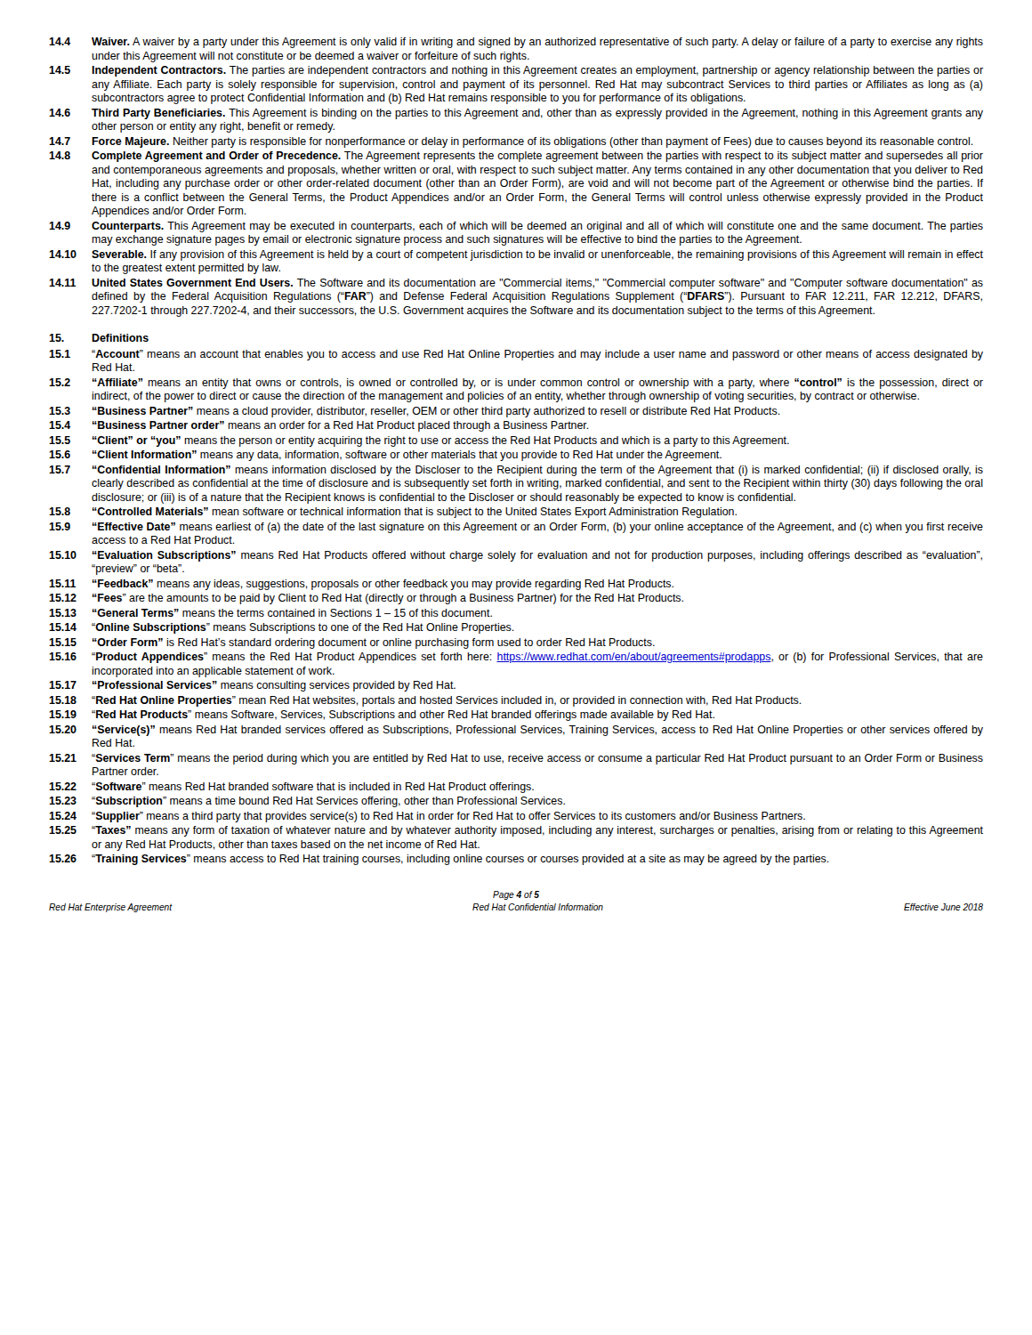14.4 Waiver. A waiver by a party under this Agreement is only valid if in writing and signed by an authorized representative of such party. A delay or failure of a party to exercise any rights under this Agreement will not constitute or be deemed a waiver or forfeiture of such rights.
14.5 Independent Contractors. The parties are independent contractors and nothing in this Agreement creates an employment, partnership or agency relationship between the parties or any Affiliate. Each party is solely responsible for supervision, control and payment of its personnel. Red Hat may subcontract Services to third parties or Affiliates as long as (a) subcontractors agree to protect Confidential Information and (b) Red Hat remains responsible to you for performance of its obligations.
14.6 Third Party Beneficiaries. This Agreement is binding on the parties to this Agreement and, other than as expressly provided in the Agreement, nothing in this Agreement grants any other person or entity any right, benefit or remedy.
14.7 Force Majeure. Neither party is responsible for nonperformance or delay in performance of its obligations (other than payment of Fees) due to causes beyond its reasonable control.
14.8 Complete Agreement and Order of Precedence. The Agreement represents the complete agreement between the parties with respect to its subject matter and supersedes all prior and contemporaneous agreements and proposals, whether written or oral, with respect to such subject matter. Any terms contained in any other documentation that you deliver to Red Hat, including any purchase order or other order-related document (other than an Order Form), are void and will not become part of the Agreement or otherwise bind the parties. If there is a conflict between the General Terms, the Product Appendices and/or an Order Form, the General Terms will control unless otherwise expressly provided in the Product Appendices and/or Order Form.
14.9 Counterparts. This Agreement may be executed in counterparts, each of which will be deemed an original and all of which will constitute one and the same document. The parties may exchange signature pages by email or electronic signature process and such signatures will be effective to bind the parties to the Agreement.
14.10 Severable. If any provision of this Agreement is held by a court of competent jurisdiction to be invalid or unenforceable, the remaining provisions of this Agreement will remain in effect to the greatest extent permitted by law.
14.11 United States Government End Users. The Software and its documentation are "Commercial items," "Commercial computer software" and "Computer software documentation" as defined by the Federal Acquisition Regulations (“FAR”) and Defense Federal Acquisition Regulations Supplement (“DFARS”). Pursuant to FAR 12.211, FAR 12.212, DFARS, 227.7202-1 through 227.7202-4, and their successors, the U.S. Government acquires the Software and its documentation subject to the terms of this Agreement.
15. Definitions
15.1“Account” means an account that enables you to access and use Red Hat Online Properties and may include a user name and password or other means of access designated by Red Hat.
15.2“Affiliate” means an entity that owns or controls, is owned or controlled by, or is under common control or ownership with a party, where “control” is the possession, direct or indirect, of the power to direct or cause the direction of the management and policies of an entity, whether through ownership of voting securities, by contract or otherwise.
15.3“Business Partner” means a cloud provider, distributor, reseller, OEM or other third party authorized to resell or distribute Red Hat Products.
15.4“Business Partner order” means an order for a Red Hat Product placed through a Business Partner.
15.5“Client” or “you” means the person or entity acquiring the right to use or access the Red Hat Products and which is a party to this Agreement.
15.6“Client Information” means any data, information, software or other materials that you provide to Red Hat under the Agreement.
15.7“Confidential Information” means information disclosed by the Discloser to the Recipient during the term of the Agreement that (i) is marked confidential; (ii) if disclosed orally, is clearly described as confidential at the time of disclosure and is subsequently set forth in writing, marked confidential, and sent to the Recipient within thirty (30) days following the oral disclosure; or (iii) is of a nature that the Recipient knows is confidential to the Discloser or should reasonably be expected to know is confidential.
15.8“Controlled Materials” mean software or technical information that is subject to the United States Export Administration Regulation.
15.9“Effective Date” means earliest of (a) the date of the last signature on this Agreement or an Order Form, (b) your online acceptance of the Agreement, and (c) when you first receive access to a Red Hat Product.
15.10“Evaluation Subscriptions” means Red Hat Products offered without charge solely for evaluation and not for production purposes, including offerings described as “evaluation”, “preview” or “beta”.
15.11“Feedback” means any ideas, suggestions, proposals or other feedback you may provide regarding Red Hat Products.
15.12“Fees” are the amounts to be paid by Client to Red Hat (directly or through a Business Partner) for the Red Hat Products.
15.13“General Terms” means the terms contained in Sections 1 – 15 of this document.
15.14“Online Subscriptions” means Subscriptions to one of the Red Hat Online Properties.
15.15“Order Form” is Red Hat’s standard ordering document or online purchasing form used to order Red Hat Products.
15.16“Product Appendices” means the Red Hat Product Appendices set forth here: https://www.redhat.com/en/about/agreements#prodapps, or (b) for Professional Services, that are incorporated into an applicable statement of work.
15.17“Professional Services” means consulting services provided by Red Hat.
15.18“Red Hat Online Properties” mean Red Hat websites, portals and hosted Services included in, or provided in connection with, Red Hat Products.
15.19“Red Hat Products” means Software, Services, Subscriptions and other Red Hat branded offerings made available by Red Hat.
15.20“Service(s)” means Red Hat branded services offered as Subscriptions, Professional Services, Training Services, access to Red Hat Online Properties or other services offered by Red Hat.
15.21“Services Term” means the period during which you are entitled by Red Hat to use, receive access or consume a particular Red Hat Product pursuant to an Order Form or Business Partner order.
15.22“Software” means Red Hat branded software that is included in Red Hat Product offerings.
15.23“Subscription” means a time bound Red Hat Services offering, other than Professional Services.
15.24“Supplier” means a third party that provides service(s) to Red Hat in order for Red Hat to offer Services to its customers and/or Business Partners.
15.25“Taxes” means any form of taxation of whatever nature and by whatever authority imposed, including any interest, surcharges or penalties, arising from or relating to this Agreement or any Red Hat Products, other than taxes based on the net income of Red Hat.
15.26“Training Services” means access to Red Hat training courses, including online courses or courses provided at a site as may be agreed by the parties.
Page 4 of 5
Red Hat Enterprise Agreement Red Hat Confidential Information Effective June 2018